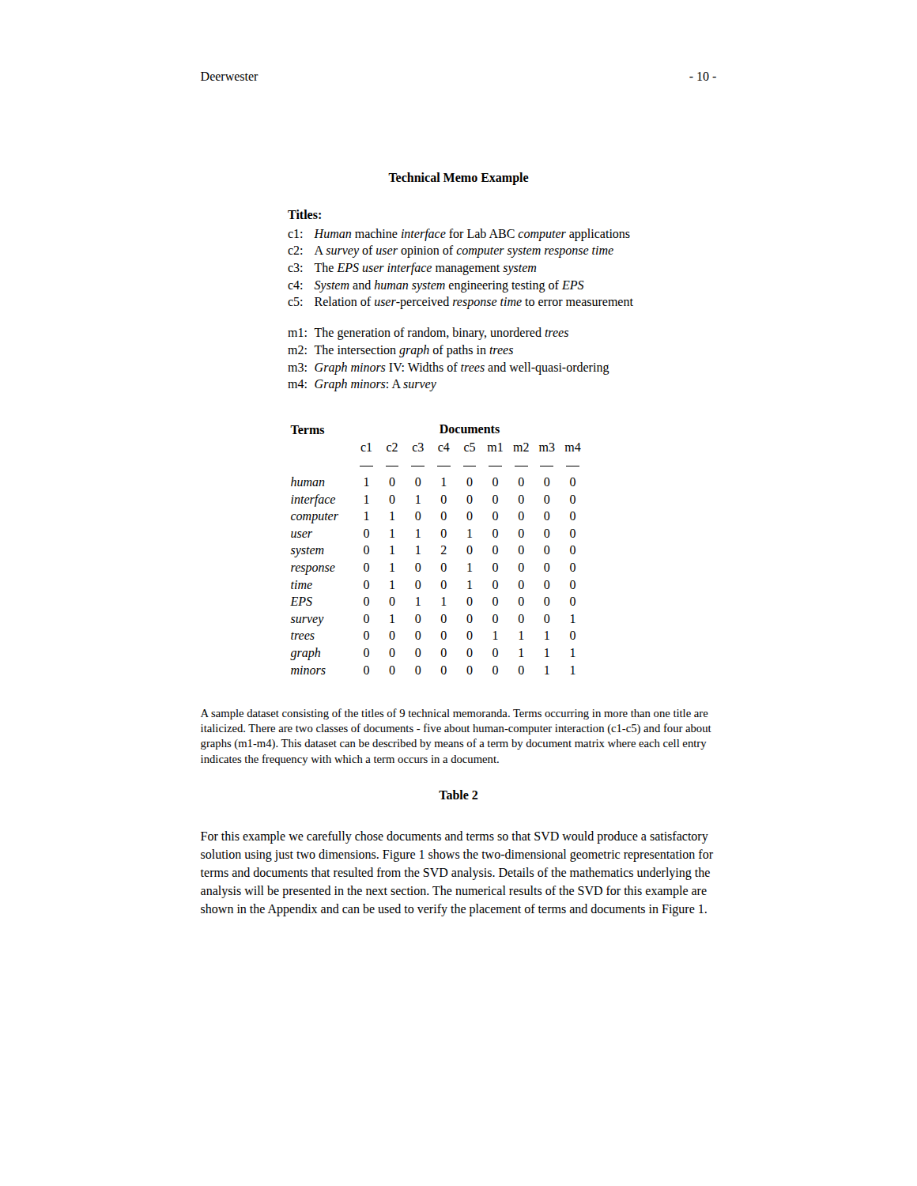Deerwester
- 10 -
Technical Memo Example
Titles:
c1: Human machine interface for Lab ABC computer applications
c2: A survey of user opinion of computer system response time
c3: The EPS user interface management system
c4: System and human system engineering testing of EPS
c5: Relation of user-perceived response time to error measurement
m1: The generation of random, binary, unordered trees
m2: The intersection graph of paths in trees
m3: Graph minors IV: Widths of trees and well-quasi-ordering
m4: Graph minors: A survey
| Terms | Documents |
| --- | --- |
| | c1 | c2 | c3 | c4 | c5 | m1 | m2 | m3 | m4 |
| human | 1 | 0 | 0 | 1 | 0 | 0 | 0 | 0 | 0 |
| interface | 1 | 0 | 1 | 0 | 0 | 0 | 0 | 0 | 0 |
| computer | 1 | 1 | 0 | 0 | 0 | 0 | 0 | 0 | 0 |
| user | 0 | 1 | 1 | 0 | 1 | 0 | 0 | 0 | 0 |
| system | 0 | 1 | 1 | 2 | 0 | 0 | 0 | 0 | 0 |
| response | 0 | 1 | 0 | 0 | 1 | 0 | 0 | 0 | 0 |
| time | 0 | 1 | 0 | 0 | 1 | 0 | 0 | 0 | 0 |
| EPS | 0 | 0 | 1 | 1 | 0 | 0 | 0 | 0 | 0 |
| survey | 0 | 1 | 0 | 0 | 0 | 0 | 0 | 0 | 1 |
| trees | 0 | 0 | 0 | 0 | 0 | 1 | 1 | 1 | 0 |
| graph | 0 | 0 | 0 | 0 | 0 | 0 | 1 | 1 | 1 |
| minors | 0 | 0 | 0 | 0 | 0 | 0 | 0 | 1 | 1 |
A sample dataset consisting of the titles of 9 technical memoranda. Terms occurring in more than one title are italicized. There are two classes of documents - five about human-computer interaction (c1-c5) and four about graphs (m1-m4). This dataset can be described by means of a term by document matrix where each cell entry indicates the frequency with which a term occurs in a document.
Table 2
For this example we carefully chose documents and terms so that SVD would produce a satisfactory solution using just two dimensions. Figure 1 shows the two-dimensional geometric representation for terms and documents that resulted from the SVD analysis. Details of the mathematics underlying the analysis will be presented in the next section. The numerical results of the SVD for this example are shown in the Appendix and can be used to verify the placement of terms and documents in Figure 1.